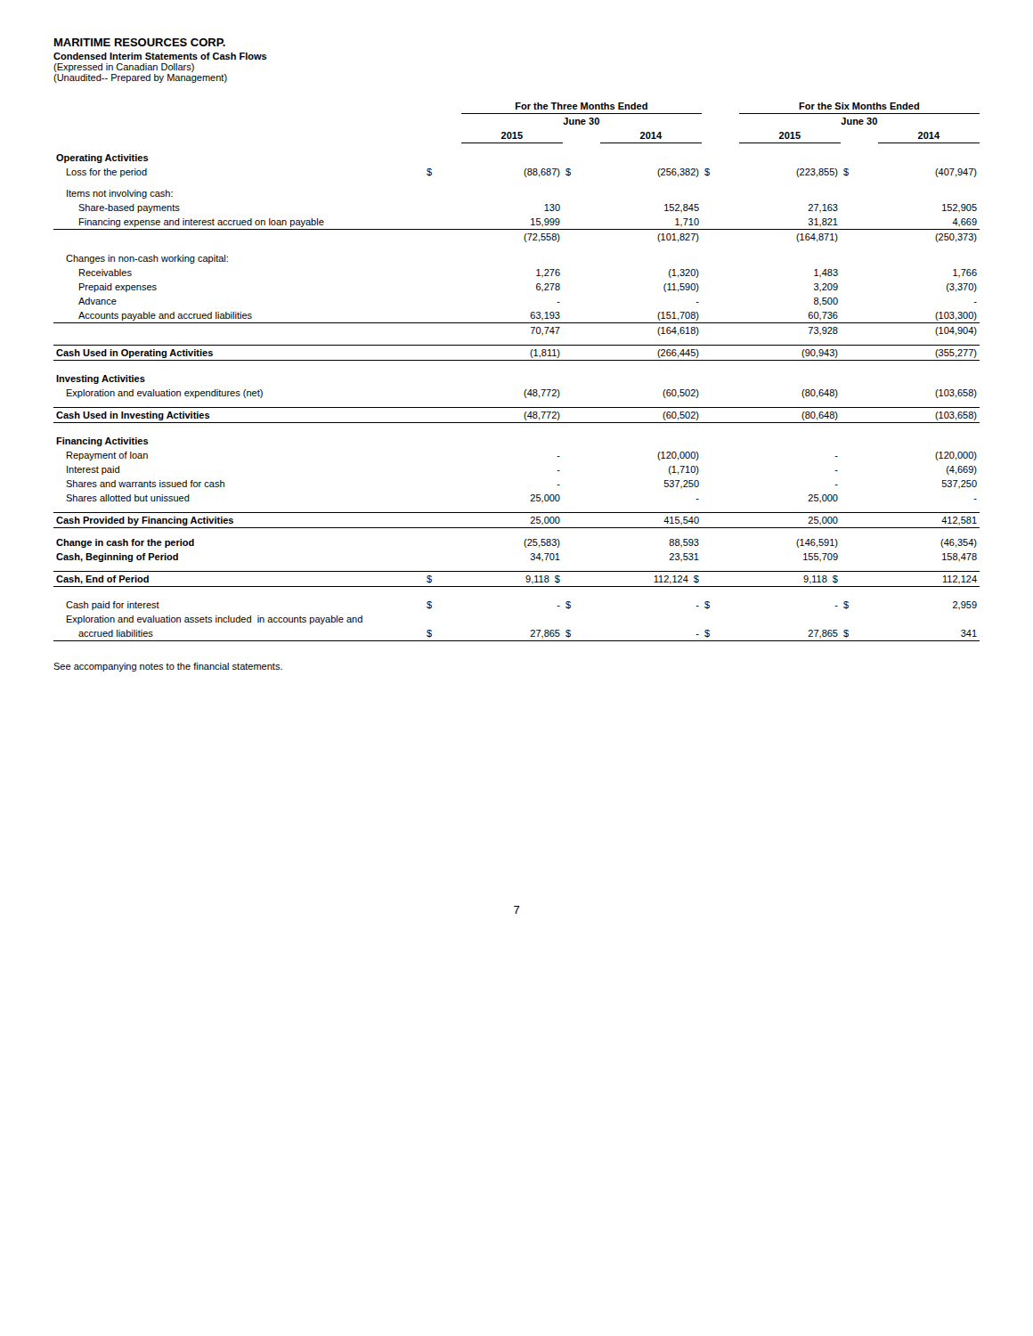MARITIME RESOURCES CORP.
Condensed Interim Statements of Cash Flows
(Expressed in Canadian Dollars)
(Unaudited-- Prepared by Management)
| | | For the Three Months Ended | | For the Six Months Ended |
| --- | --- | --- | --- | --- |
| | | June 30 | | June 30 |
| | | 2015 | | 2014 | | 2015 | | 2014 |
| Operating Activities | | | | | | | | |
| Loss for the period | $ | (88,687) | $ | (256,382) | $ | (223,855) | $ | (407,947) |
| Items not involving cash: | | | | | | | | |
| Share-based payments | | 130 | | 152,845 | | 27,163 | | 152,905 |
| Financing expense and interest accrued on loan payable | | 15,999 | | 1,710 | | 31,821 | | 4,669 |
| | | (72,558) | | (101,827) | | (164,871) | | (250,373) |
| Changes in non-cash working capital: | | | | | | | | |
| Receivables | | 1,276 | | (1,320) | | 1,483 | | 1,766 |
| Prepaid expenses | | 6,278 | | (11,590) | | 3,209 | | (3,370) |
| Advance | | - | | - | | 8,500 | | - |
| Accounts payable and accrued liabilities | | 63,193 | | (151,708) | | 60,736 | | (103,300) |
| | | 70,747 | | (164,618) | | 73,928 | | (104,904) |
| Cash Used in Operating Activities | | (1,811) | | (266,445) | | (90,943) | | (355,277) |
| Investing Activities | | | | | | | | |
| Exploration and evaluation expenditures (net) | | (48,772) | | (60,502) | | (80,648) | | (103,658) |
| Cash Used in Investing Activities | | (48,772) | | (60,502) | | (80,648) | | (103,658) |
| Financing Activities | | | | | | | | |
| Repayment of loan | | - | | (120,000) | | - | | (120,000) |
| Interest paid | | - | | (1,710) | | - | | (4,669) |
| Shares and warrants issued for cash | | - | | 537,250 | | - | | 537,250 |
| Shares allotted but unissued | | 25,000 | | - | | 25,000 | | - |
| Cash Provided by Financing Activities | | 25,000 | | 415,540 | | 25,000 | | 412,581 |
| Change in cash for the period | | (25,583) | | 88,593 | | (146,591) | | (46,354) |
| Cash, Beginning of Period | | 34,701 | | 23,531 | | 155,709 | | 158,478 |
| Cash, End of Period | $ | 9,118 $ | | 112,124 $ | | 9,118 $ | | 112,124 |
| Cash paid for interest | $ | - | $ | - | $ | - | $ | 2,959 |
| Exploration and evaluation assets included in accounts payable and | | | | | | | | |
| accrued liabilities | $ | 27,865 | $ | - | $ | 27,865 | $ | 341 |
See accompanying notes to the financial statements.
7